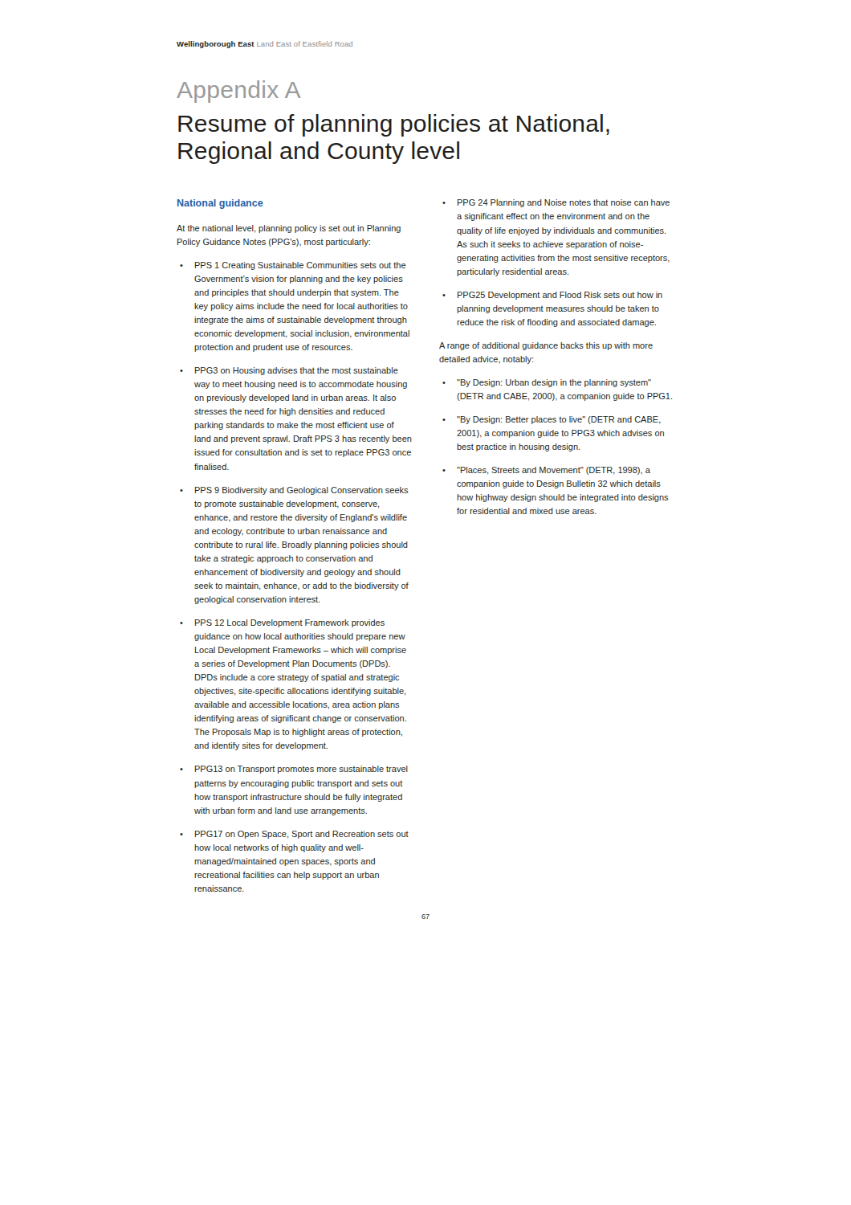Wellingborough East Land East of Eastfield Road
Appendix A
Resume of planning policies at National,
Regional and County level
National guidance
At the national level, planning policy is set out in Planning Policy Guidance Notes (PPG's), most particularly:
PPS 1 Creating Sustainable Communities sets out the Government’s vision for planning and the key policies and principles that should underpin that system. The key policy aims include the need for local authorities to integrate the aims of sustainable development through economic development, social inclusion, environmental protection and prudent use of resources.
PPG3 on Housing advises that the most sustainable way to meet housing need is to accommodate housing on previously developed land in urban areas. It also stresses the need for high densities and reduced parking standards to make the most efficient use of land and prevent sprawl. Draft PPS 3 has recently been issued for consultation and is set to replace PPG3 once finalised.
PPS 9 Biodiversity and Geological Conservation seeks to promote sustainable development, conserve, enhance, and restore the diversity of England's wildlife and ecology, contribute to urban renaissance and contribute to rural life. Broadly planning policies should take a strategic approach to conservation and enhancement of biodiversity and geology and should seek to maintain, enhance, or add to the biodiversity of geological conservation interest.
PPS 12 Local Development Framework provides guidance on how local authorities should prepare new Local Development Frameworks – which will comprise a series of Development Plan Documents (DPDs). DPDs include a core strategy of spatial and strategic objectives, site-specific allocations identifying suitable, available and accessible locations, area action plans identifying areas of significant change or conservation. The Proposals Map is to highlight areas of protection, and identify sites for development.
PPG13 on Transport promotes more sustainable travel patterns by encouraging public transport and sets out how transport infrastructure should be fully integrated with urban form and land use arrangements.
PPG17 on Open Space, Sport and Recreation sets out how local networks of high quality and well-managed/maintained open spaces, sports and recreational facilities can help support an urban renaissance.
PPG 24 Planning and Noise notes that noise can have a significant effect on the environment and on the quality of life enjoyed by individuals and communities. As such it seeks to achieve separation of noise-generating activities from the most sensitive receptors, particularly residential areas.
PPG25 Development and Flood Risk sets out how in planning development measures should be taken to reduce the risk of flooding and associated damage.
A range of additional guidance backs this up with more detailed advice, notably:
"By Design: Urban design in the planning system" (DETR and CABE, 2000), a companion guide to PPG1.
"By Design: Better places to live" (DETR and CABE, 2001), a companion guide to PPG3 which advises on best practice in housing design.
"Places, Streets and Movement" (DETR, 1998), a companion guide to Design Bulletin 32 which details how highway design should be integrated into designs for residential and mixed use areas.
67